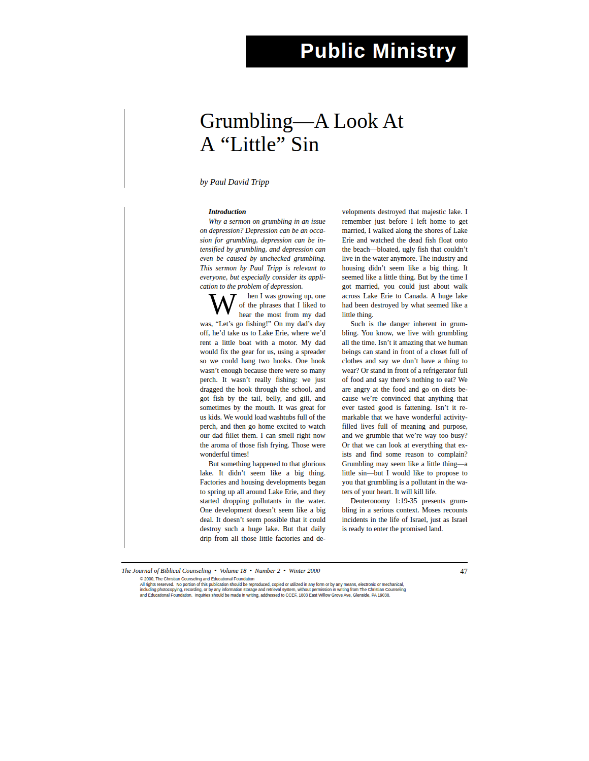Public Ministry
Grumbling—A Look At
A “Little” Sin
by Paul David Tripp
Introduction
Why a sermon on grumbling in an issue on depression? Depression can be an occasion for grumbling, depression can be intensified by grumbling, and depression can even be caused by unchecked grumbling. This sermon by Paul Tripp is relevant to everyone, but especially consider its application to the problem of depression.
When I was growing up, one of the phrases that I liked to hear the most from my dad was, “Let’s go fishing!” On my dad’s day off, he’d take us to Lake Erie, where we’d rent a little boat with a motor. My dad would fix the gear for us, using a spreader so we could hang two hooks. One hook wasn’t enough because there were so many perch. It wasn’t really fishing: we just dragged the hook through the school, and got fish by the tail, belly, and gill, and sometimes by the mouth. It was great for us kids. We would load washtubs full of the perch, and then go home excited to watch our dad fillet them. I can smell right now the aroma of those fish frying. Those were wonderful times!
But something happened to that glorious lake. It didn’t seem like a big thing. Factories and housing developments began to spring up all around Lake Erie, and they started dropping pollutants in the water. One development doesn’t seem like a big deal. It doesn’t seem possible that it could destroy such a huge lake. But that daily drip from all those little factories and developments destroyed that majestic lake. I remember just before I left home to get married, I walked along the shores of Lake Erie and watched the dead fish float onto the beach—bloated, ugly fish that couldn’t live in the water anymore. The industry and housing didn’t seem like a big thing. It seemed like a little thing. But by the time I got married, you could just about walk across Lake Erie to Canada. A huge lake had been destroyed by what seemed like a little thing.
Such is the danger inherent in grumbling. You know, we live with grumbling all the time. Isn’t it amazing that we human beings can stand in front of a closet full of clothes and say we don’t have a thing to wear? Or stand in front of a refrigerator full of food and say there’s nothing to eat? We are angry at the food and go on diets because we’re convinced that anything that ever tasted good is fattening. Isn’t it remarkable that we have wonderful activity-filled lives full of meaning and purpose, and we grumble that we’re way too busy? Or that we can look at everything that exists and find some reason to complain? Grumbling may seem like a little thing—a little sin—but I would like to propose to you that grumbling is a pollutant in the waters of your heart. It will kill life.
Deuteronomy 1:19-35 presents grumbling in a serious context. Moses recounts incidents in the life of Israel, just as Israel is ready to enter the promised land.
The Journal of Biblical Counseling • Volume 18 • Number 2 • Winter 2000 47
© 2000, The Christian Counseling and Educational Foundation
All rights reserved. No portion of this publication should be reproduced, copied or utilized in any form or by any means, electronic or mechanical,
including photocopying, recording, or by any information storage and retrieval system, without permission in writing from The Christian Counseling
and Educational Foundation. Inquiries should be made in writing, addressed to CCEF, 1803 East Willow Grove Ave, Glenside, PA 19038.